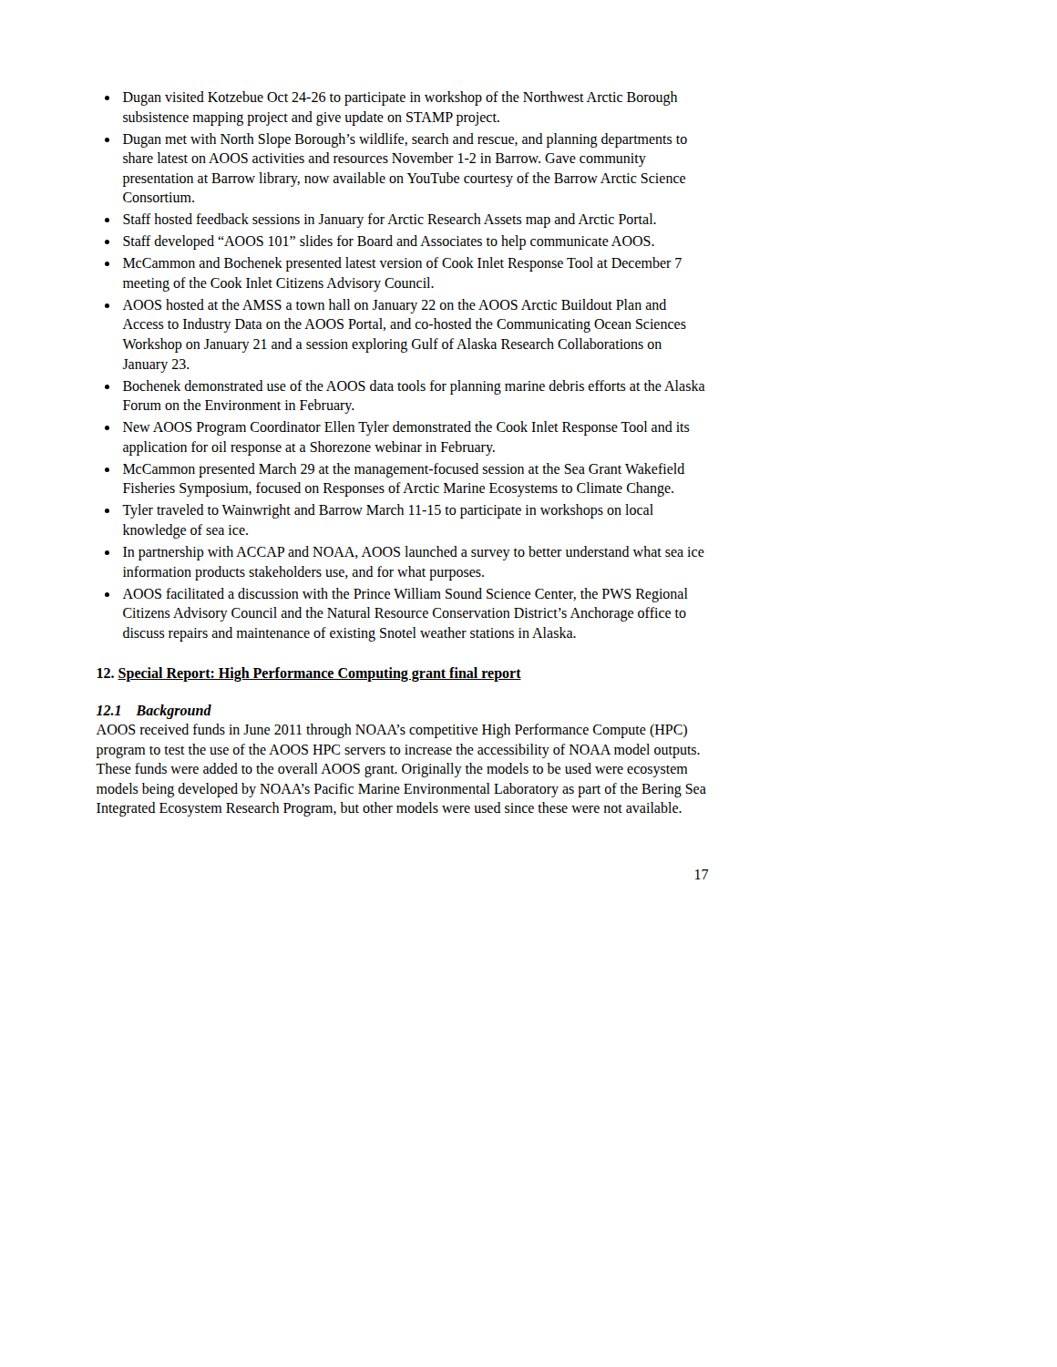Dugan visited Kotzebue Oct 24-26 to participate in workshop of the Northwest Arctic Borough subsistence mapping project and give update on STAMP project.
Dugan met with North Slope Borough’s wildlife, search and rescue, and planning departments to share latest on AOOS activities and resources November 1-2 in Barrow. Gave community presentation at Barrow library, now available on YouTube courtesy of the Barrow Arctic Science Consortium.
Staff hosted feedback sessions in January for Arctic Research Assets map and Arctic Portal.
Staff developed “AOOS 101” slides for Board and Associates to help communicate AOOS.
McCammon and Bochenek presented latest version of Cook Inlet Response Tool at December 7 meeting of the Cook Inlet Citizens Advisory Council.
AOOS hosted at the AMSS a town hall on January 22 on the AOOS Arctic Buildout Plan and Access to Industry Data on the AOOS Portal, and co-hosted the Communicating Ocean Sciences Workshop on January 21 and a session exploring Gulf of Alaska Research Collaborations on January 23.
Bochenek demonstrated use of the AOOS data tools for planning marine debris efforts at the Alaska Forum on the Environment in February.
New AOOS Program Coordinator Ellen Tyler demonstrated the Cook Inlet Response Tool and its application for oil response at a Shorezone webinar in February.
McCammon presented March 29 at the management-focused session at the Sea Grant Wakefield Fisheries Symposium, focused on Responses of Arctic Marine Ecosystems to Climate Change.
Tyler traveled to Wainwright and Barrow March 11-15 to participate in workshops on local knowledge of sea ice.
In partnership with ACCAP and NOAA, AOOS launched a survey to better understand what sea ice information products stakeholders use, and for what purposes.
AOOS facilitated a discussion with the Prince William Sound Science Center, the PWS Regional Citizens Advisory Council and the Natural Resource Conservation District’s Anchorage office to discuss repairs and maintenance of existing Snotel weather stations in Alaska.
12. Special Report: High Performance Computing grant final report
12.1 Background
AOOS received funds in June 2011 through NOAA’s competitive High Performance Compute (HPC) program to test the use of the AOOS HPC servers to increase the accessibility of NOAA model outputs. These funds were added to the overall AOOS grant. Originally the models to be used were ecosystem models being developed by NOAA’s Pacific Marine Environmental Laboratory as part of the Bering Sea Integrated Ecosystem Research Program, but other models were used since these were not available.
17